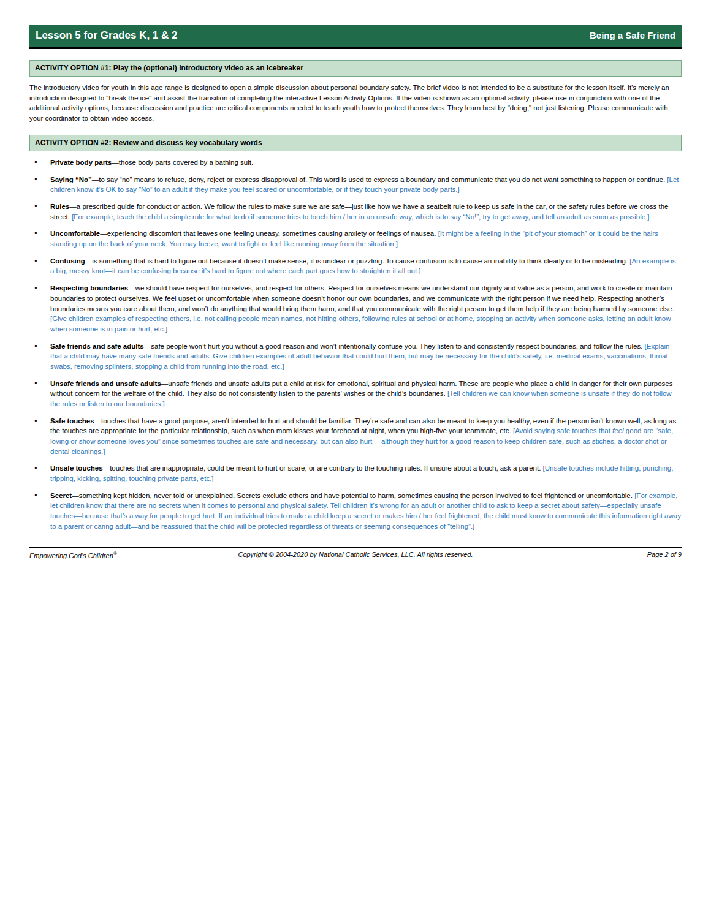Lesson 5 for Grades K, 1 & 2 Being a Safe Friend
ACTIVITY OPTION #1: Play the (optional) introductory video as an icebreaker
The introductory video for youth in this age range is designed to open a simple discussion about personal boundary safety. The brief video is not intended to be a substitute for the lesson itself. It's merely an introduction designed to "break the ice" and assist the transition of completing the interactive Lesson Activity Options. If the video is shown as an optional activity, please use in conjunction with one of the additional activity options, because discussion and practice are critical components needed to teach youth how to protect themselves. They learn best by "doing;" not just listening. Please communicate with your coordinator to obtain video access.
ACTIVITY OPTION #2: Review and discuss key vocabulary words
Private body parts—those body parts covered by a bathing suit.
Saying “No”—to say “no” means to refuse, deny, reject or express disapproval of. This word is used to express a boundary and communicate that you do not want something to happen or continue. [Let children know it’s OK to say “No” to an adult if they make you feel scared or uncomfortable, or if they touch your private body parts.]
Rules—a prescribed guide for conduct or action. We follow the rules to make sure we are safe—just like how we have a seatbelt rule to keep us safe in the car, or the safety rules before we cross the street. [For example, teach the child a simple rule for what to do if someone tries to touch him / her in an unsafe way, which is to say “No!”, try to get away, and tell an adult as soon as possible.]
Uncomfortable—experiencing discomfort that leaves one feeling uneasy, sometimes causing anxiety or feelings of nausea. [It might be a feeling in the “pit of your stomach” or it could be the hairs standing up on the back of your neck. You may freeze, want to fight or feel like running away from the situation.]
Confusing—is something that is hard to figure out because it doesn’t make sense, it is unclear or puzzling. To cause confusion is to cause an inability to think clearly or to be misleading. [An example is a big, messy knot—it can be confusing because it’s hard to figure out where each part goes how to straighten it all out.]
Respecting boundaries—we should have respect for ourselves, and respect for others. Respect for ourselves means we understand our dignity and value as a person, and work to create or maintain boundaries to protect ourselves. We feel upset or uncomfortable when someone doesn’t honor our own boundaries, and we communicate with the right person if we need help. Respecting another’s boundaries means you care about them, and won’t do anything that would bring them harm, and that you communicate with the right person to get them help if they are being harmed by someone else. [Give children examples of respecting others, i.e. not calling people mean names, not hitting others, following rules at school or at home, stopping an activity when someone asks, letting an adult know when someone is in pain or hurt, etc.]
Safe friends and safe adults—safe people won’t hurt you without a good reason and won’t intentionally confuse you. They listen to and consistently respect boundaries, and follow the rules. [Explain that a child may have many safe friends and adults. Give children examples of adult behavior that could hurt them, but may be necessary for the child’s safety, i.e. medical exams, vaccinations, throat swabs, removing splinters, stopping a child from running into the road, etc.]
Unsafe friends and unsafe adults—unsafe friends and unsafe adults put a child at risk for emotional, spiritual and physical harm. These are people who place a child in danger for their own purposes without concern for the welfare of the child. They also do not consistently listen to the parents’ wishes or the child’s boundaries. [Tell children we can know when someone is unsafe if they do not follow the rules or listen to our boundaries.]
Safe touches—touches that have a good purpose, aren’t intended to hurt and should be familiar. They’re safe and can also be meant to keep you healthy, even if the person isn’t known well, as long as the touches are appropriate for the particular relationship, such as when mom kisses your forehead at night, when you high-five your teammate, etc. [Avoid saying safe touches that feel good are “safe, loving or show someone loves you” since sometimes touches are safe and necessary, but can also hurt— although they hurt for a good reason to keep children safe, such as stiches, a doctor shot or dental cleanings.]
Unsafe touches—touches that are inappropriate, could be meant to hurt or scare, or are contrary to the touching rules. If unsure about a touch, ask a parent. [Unsafe touches include hitting, punching, tripping, kicking, spitting, touching private parts, etc.]
Secret—something kept hidden, never told or unexplained. Secrets exclude others and have potential to harm, sometimes causing the person involved to feel frightened or uncomfortable. [For example, let children know that there are no secrets when it comes to personal and physical safety. Tell children it’s wrong for an adult or another child to ask to keep a secret about safety—especially unsafe touches—because that’s a way for people to get hurt. If an individual tries to make a child keep a secret or makes him / her feel frightened, the child must know to communicate this information right away to a parent or caring adult—and be reassured that the child will be protected regardless of threats or seeming consequences of “telling”.]
Empowering God’s Children® Copyright © 2004-2020 by National Catholic Services, LLC. All rights reserved. Page 2 of 9